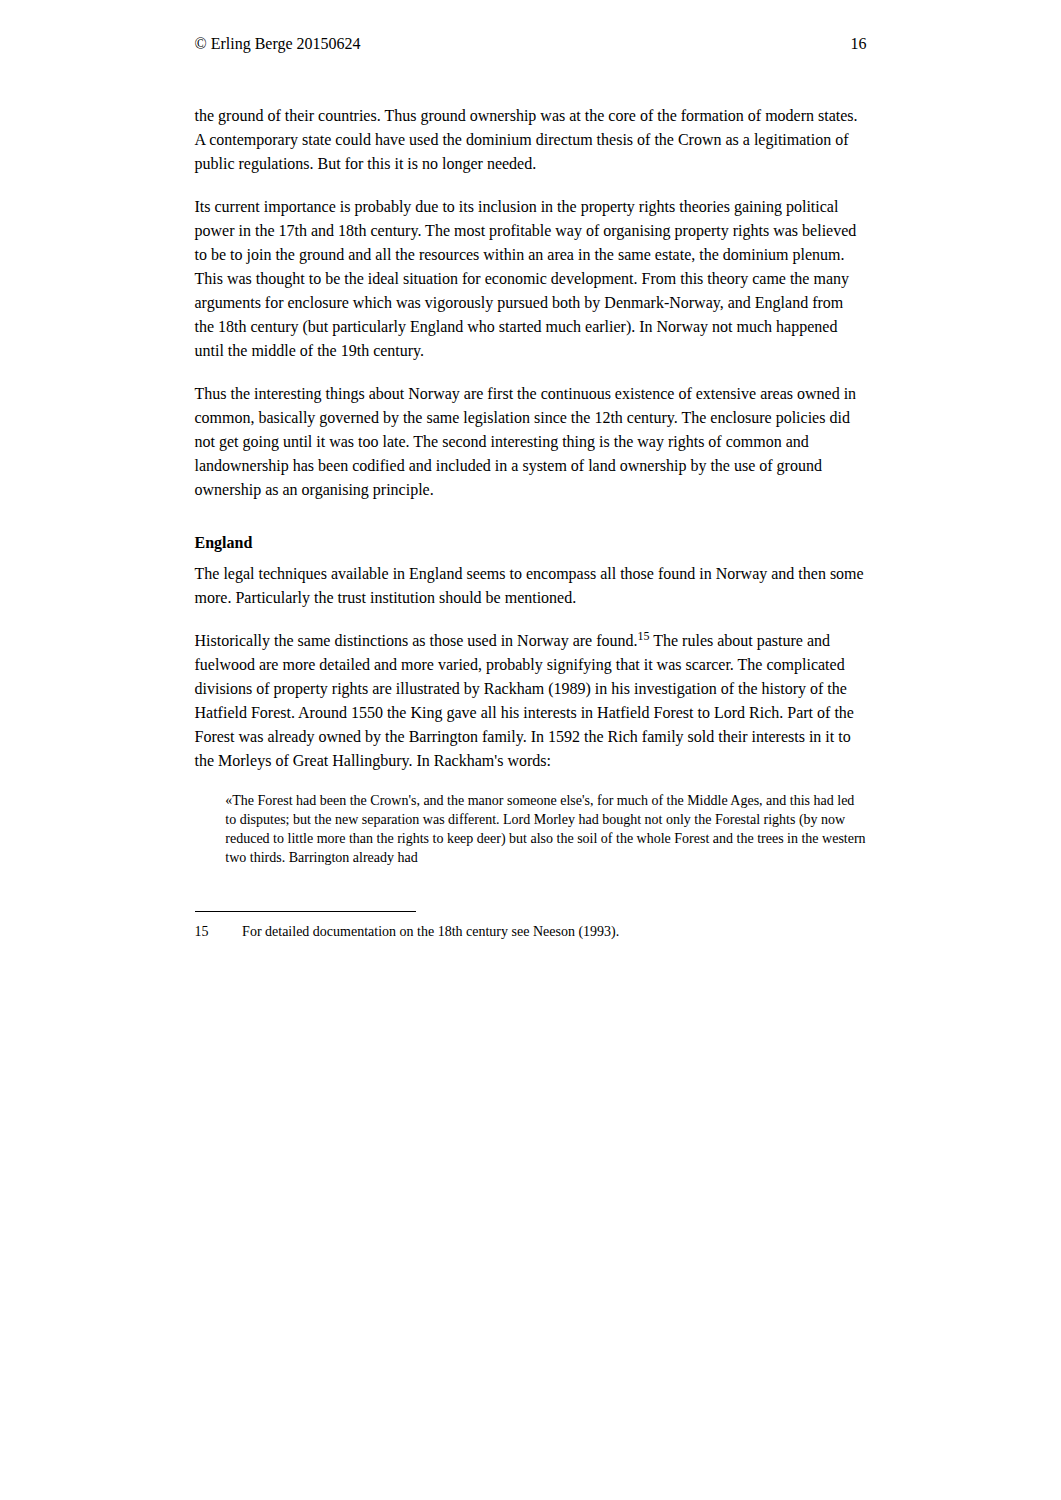© Erling Berge 20150624 16
the ground of their countries. Thus ground ownership was at the core of the formation of modern states. A contemporary state could have used the dominium directum thesis of the Crown as a legitimation of public regulations. But for this it is no longer needed.
Its current importance is probably due to its inclusion in the property rights theories gaining political power in the 17th and 18th century. The most profitable way of organising property rights was believed to be to join the ground and all the resources within an area in the same estate, the dominium plenum. This was thought to be the ideal situation for economic development. From this theory came the many arguments for enclosure which was vigorously pursued both by Denmark-Norway, and England from the 18th century (but particularly England who started much earlier). In Norway not much happened until the middle of the 19th century.
Thus the interesting things about Norway are first the continuous existence of extensive areas owned in common, basically governed by the same legislation since the 12th century. The enclosure policies did not get going until it was too late. The second interesting thing is the way rights of common and landownership has been codified and included in a system of land ownership by the use of ground ownership as an organising principle.
England
The legal techniques available in England seems to encompass all those found in Norway and then some more. Particularly the trust institution should be mentioned.
Historically the same distinctions as those used in Norway are found.15 The rules about pasture and fuelwood are more detailed and more varied, probably signifying that it was scarcer. The complicated divisions of property rights are illustrated by Rackham (1989) in his investigation of the history of the Hatfield Forest. Around 1550 the King gave all his interests in Hatfield Forest to Lord Rich. Part of the Forest was already owned by the Barrington family. In 1592 the Rich family sold their interests in it to the Morleys of Great Hallingbury. In Rackham's words:
«The Forest had been the Crown's, and the manor someone else's, for much of the Middle Ages, and this had led to disputes; but the new separation was different. Lord Morley had bought not only the Forestal rights (by now reduced to little more than the rights to keep deer) but also the soil of the whole Forest and the trees in the western two thirds. Barrington already had
15 For detailed documentation on the 18th century see Neeson (1993).